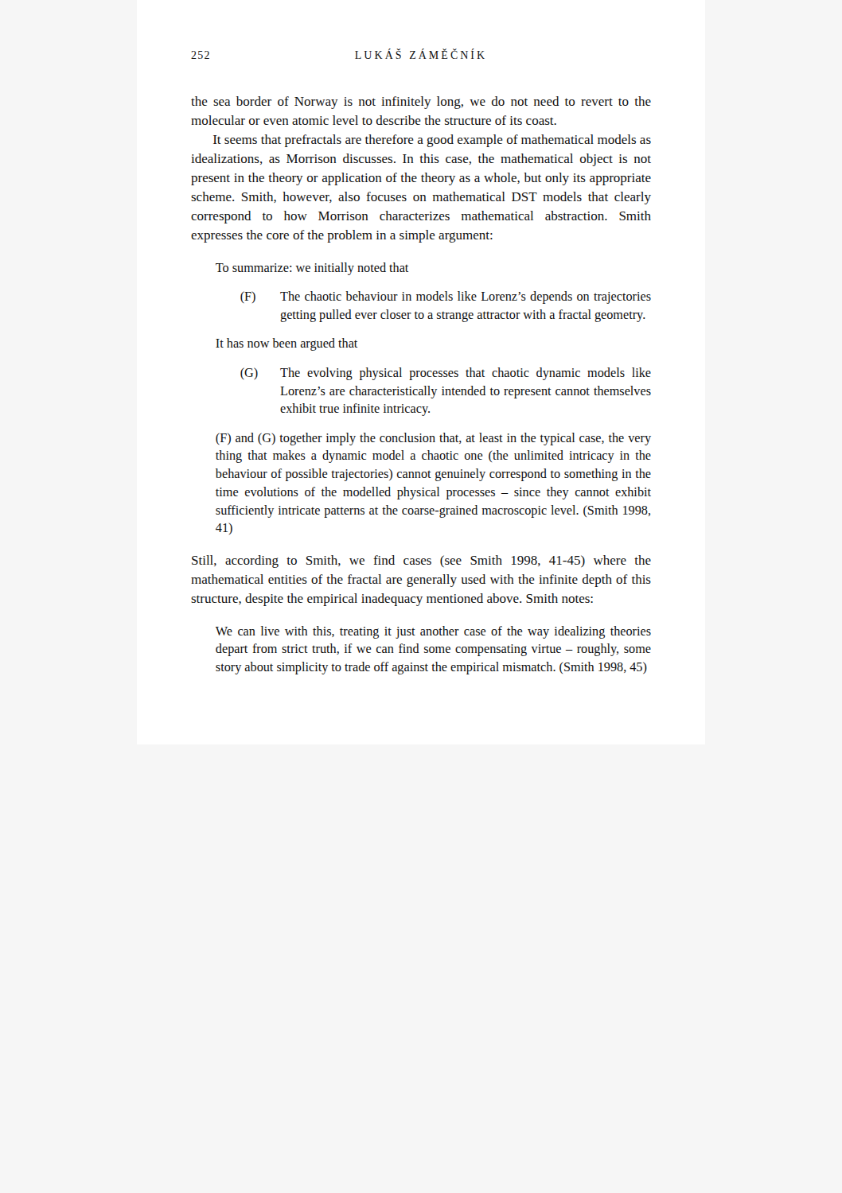252
Lukáš Záměčník
the sea border of Norway is not infinitely long, we do not need to revert to the molecular or even atomic level to describe the structure of its coast.
It seems that prefractals are therefore a good example of mathematical models as idealizations, as Morrison discusses. In this case, the mathematical object is not present in the theory or application of the theory as a whole, but only its appropriate scheme. Smith, however, also focuses on mathematical DST models that clearly correspond to how Morrison characterizes mathematical abstraction. Smith expresses the core of the problem in a simple argument:
To summarize: we initially noted that
(F)
The chaotic behaviour in models like Lorenz’s depends on trajectories getting pulled ever closer to a strange attractor with a fractal geometry.
It has now been argued that
(G)
The evolving physical processes that chaotic dynamic models like Lorenz’s are characteristically intended to represent cannot themselves exhibit true infinite intricacy.
(F) and (G) together imply the conclusion that, at least in the typical case, the very thing that makes a dynamic model a chaotic one (the unlimited intricacy in the behaviour of possible trajectories) cannot genuinely correspond to something in the time evolutions of the modelled physical processes – since they cannot exhibit sufficiently intricate patterns at the coarse-grained macroscopic level. (Smith 1998, 41)
Still, according to Smith, we find cases (see Smith 1998, 41-45) where the mathematical entities of the fractal are generally used with the infinite depth of this structure, despite the empirical inadequacy mentioned above. Smith notes:
We can live with this, treating it just another case of the way idealizing theories depart from strict truth, if we can find some compensating virtue – roughly, some story about simplicity to trade off against the empirical mismatch. (Smith 1998, 45)